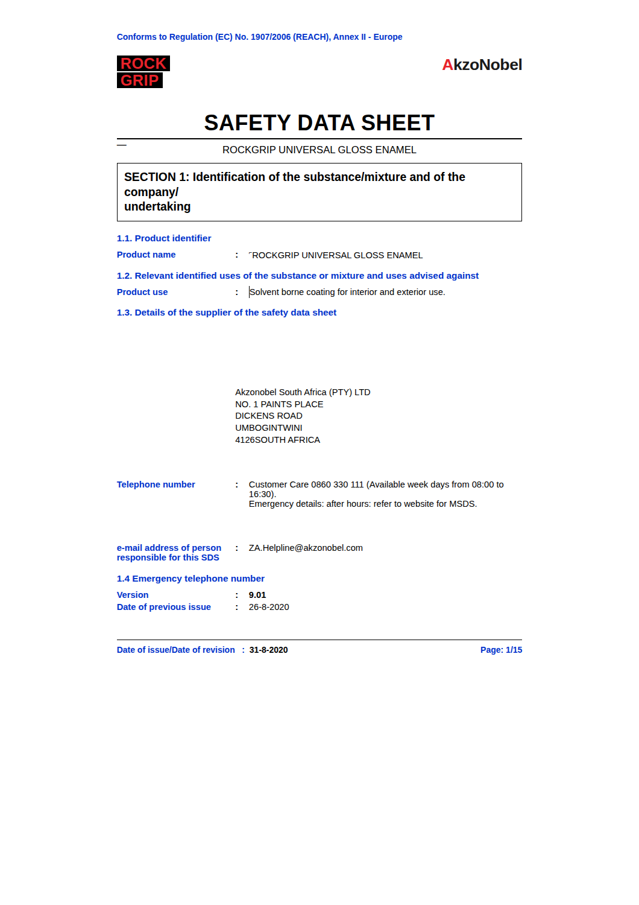Conforms to Regulation (EC) No. 1907/2006 (REACH), Annex II - Europe
ROCK
GRIP
AkzoNobel
SAFETY DATA SHEET
—
ROCKGRIP UNIVERSAL GLOSS ENAMEL
SECTION 1: Identification of the substance/mixture and of the company/
undertaking
1.1. Product identifier
| Product name | : | ⌐ ROCKGRIP UNIVERSAL GLOSS ENAMEL |
1.2. Relevant identified uses of the substance or mixture and uses advised against
| Product use | : | Solvent borne coating for interior and exterior use. |
1.3. Details of the supplier of the safety data sheet
Akzonobel South Africa (PTY) LTD
NO. 1 PAINTS PLACE
DICKENS ROAD
UMBOGINTWINI
4126SOUTH AFRICA
| Telephone number | : | Customer Care 0860 330 111 (Available week days from 08:00 to 16:30). Emergency details: after hours: refer to website for MSDS. |
| e-mail address of person responsible for this SDS | : | ZA.Helpline@akzonobel.com |
1.4 Emergency telephone number
| Version | : | 9.01 |
| Date of previous issue | : | 26-8-2020 |
Date of issue/Date of revision : 31-8-2020
Page: 1/15